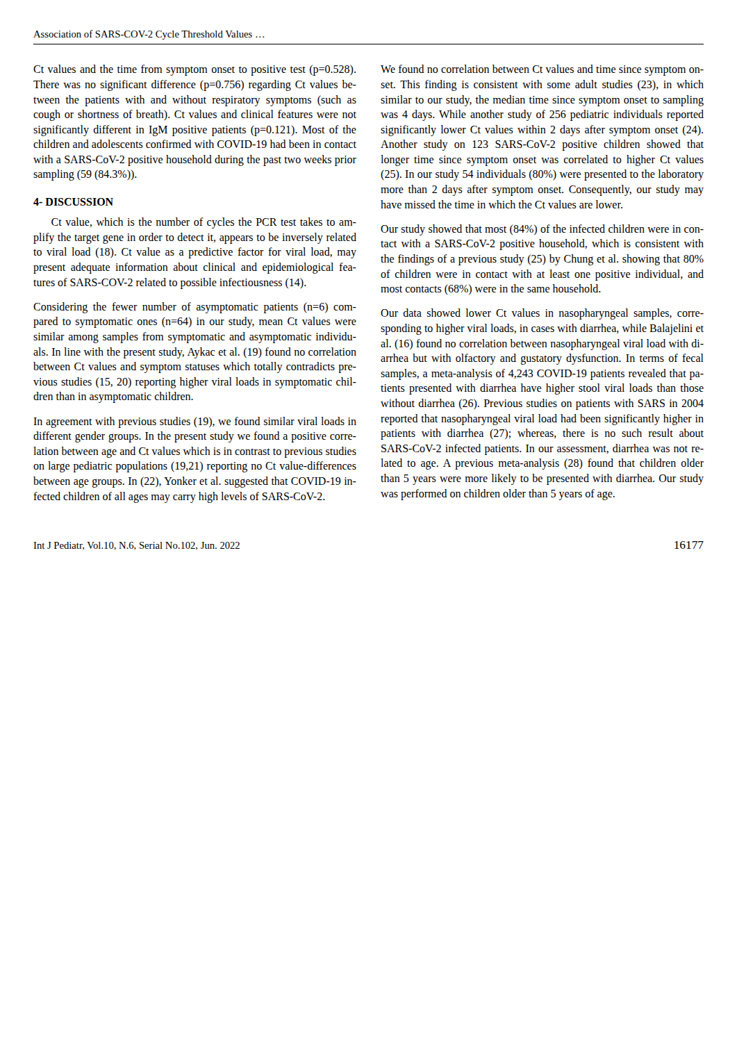Association of SARS-COV-2 Cycle Threshold Values …
Ct values and the time from symptom onset to positive test (p=0.528). There was no significant difference (p=0.756) regarding Ct values between the patients with and without respiratory symptoms (such as cough or shortness of breath). Ct values and clinical features were not significantly different in IgM positive patients (p=0.121). Most of the children and adolescents confirmed with COVID-19 had been in contact with a SARS-CoV-2 positive household during the past two weeks prior sampling (59 (84.3%)).
4- DISCUSSION
Ct value, which is the number of cycles the PCR test takes to amplify the target gene in order to detect it, appears to be inversely related to viral load (18). Ct value as a predictive factor for viral load, may present adequate information about clinical and epidemiological features of SARS-COV-2 related to possible infectiousness (14).
Considering the fewer number of asymptomatic patients (n=6) compared to symptomatic ones (n=64) in our study, mean Ct values were similar among samples from symptomatic and asymptomatic individuals. In line with the present study, Aykac et al. (19) found no correlation between Ct values and symptom statuses which totally contradicts previous studies (15, 20) reporting higher viral loads in symptomatic children than in asymptomatic children.
In agreement with previous studies (19), we found similar viral loads in different gender groups. In the present study we found a positive correlation between age and Ct values which is in contrast to previous studies on large pediatric populations (19,21) reporting no Ct value-differences between age groups. In (22), Yonker et al. suggested that COVID-19 infected children of all ages may carry high levels of SARS-CoV-2.
We found no correlation between Ct values and time since symptom onset. This finding is consistent with some adult studies (23), in which similar to our study, the median time since symptom onset to sampling was 4 days. While another study of 256 pediatric individuals reported significantly lower Ct values within 2 days after symptom onset (24). Another study on 123 SARS-CoV-2 positive children showed that longer time since symptom onset was correlated to higher Ct values (25). In our study 54 individuals (80%) were presented to the laboratory more than 2 days after symptom onset. Consequently, our study may have missed the time in which the Ct values are lower.
Our study showed that most (84%) of the infected children were in contact with a SARS-CoV-2 positive household, which is consistent with the findings of a previous study (25) by Chung et al. showing that 80% of children were in contact with at least one positive individual, and most contacts (68%) were in the same household.
Our data showed lower Ct values in nasopharyngeal samples, corresponding to higher viral loads, in cases with diarrhea, while Balajelini et al. (16) found no correlation between nasopharyngeal viral load with diarrhea but with olfactory and gustatory dysfunction. In terms of fecal samples, a meta-analysis of 4,243 COVID-19 patients revealed that patients presented with diarrhea have higher stool viral loads than those without diarrhea (26). Previous studies on patients with SARS in 2004 reported that nasopharyngeal viral load had been significantly higher in patients with diarrhea (27); whereas, there is no such result about SARS-CoV-2 infected patients. In our assessment, diarrhea was not related to age. A previous meta-analysis (28) found that children older than 5 years were more likely to be presented with diarrhea. Our study was performed on children older than 5 years of age.
Int J Pediatr, Vol.10, N.6, Serial No.102, Jun. 2022 16177